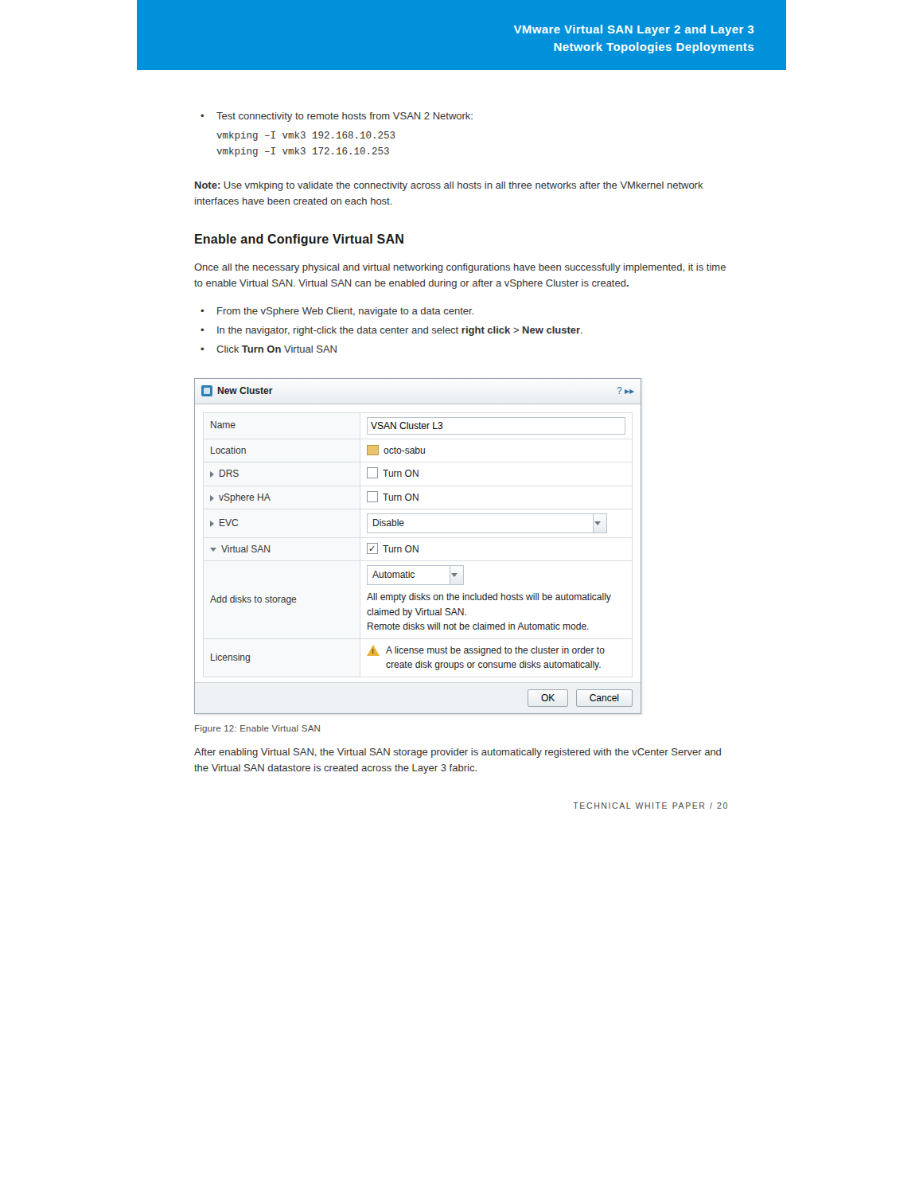VMware Virtual SAN Layer 2 and Layer 3
Network Topologies Deployments
Test connectivity to remote hosts from VSAN 2 Network:
vmkping –I vmk3 192.168.10.253
vmkping –I vmk3 172.16.10.253
Note: Use vmkping to validate the connectivity across all hosts in all three networks after the VMkernel network interfaces have been created on each host.
Enable and Configure Virtual SAN
Once all the necessary physical and virtual networking configurations have been successfully implemented, it is time to enable Virtual SAN. Virtual SAN can be enabled during or after a vSphere Cluster is created.
From the vSphere Web Client, navigate to a data center.
In the navigator, right-click the data center and select right click > New cluster.
Click Turn On Virtual SAN
New Cluster
? ▸▸
| Name | |
| Location | octo-sabu |
| DRS | Turn ON |
| vSphere HA | Turn ON |
| EVC | Disable |
| Virtual SAN | Turn ON |
| Add disks to storage | Automatic All empty disks on the included hosts will be automatically claimed by Virtual SAN. Remote disks will not be claimed in Automatic mode. |
| Licensing | A license must be assigned to the cluster in order to create disk groups or consume disks automatically. |
OK Cancel
Figure 12: Enable Virtual SAN
After enabling Virtual SAN, the Virtual SAN storage provider is automatically registered with the vCenter Server and the Virtual SAN datastore is created across the Layer 3 fabric.
TECHNICAL WHITE PAPER / 20